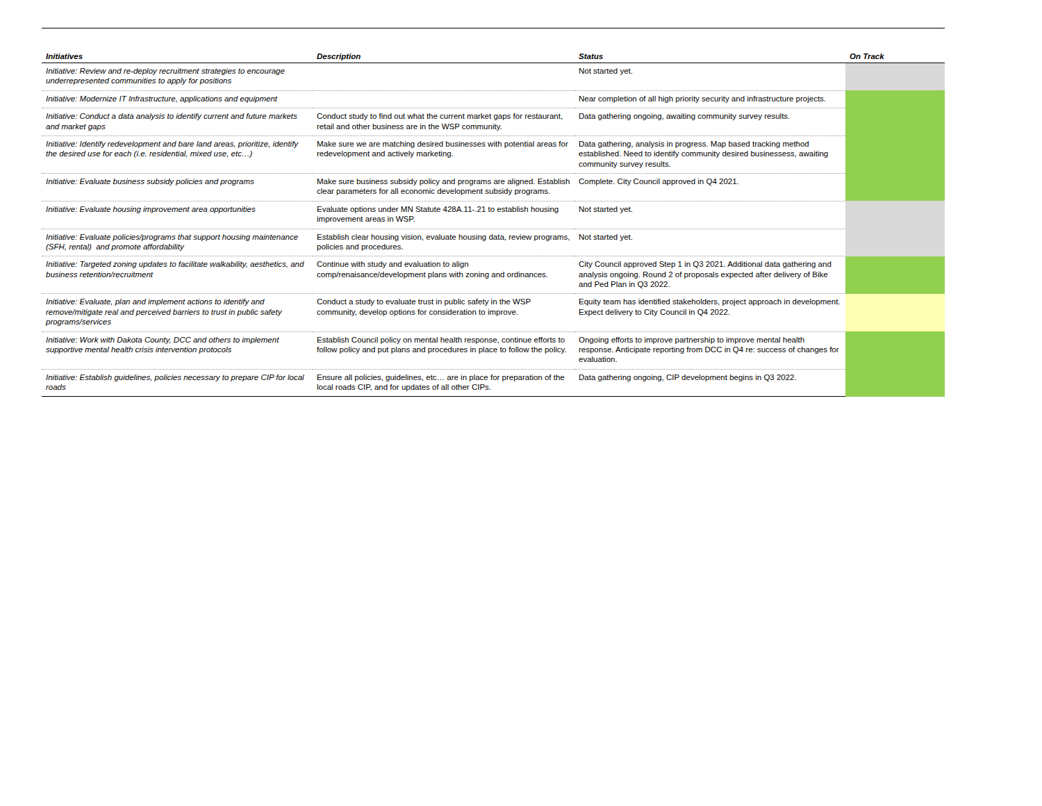| Initiatives | Description | Status | On Track |
| --- | --- | --- | --- |
| Initiative: Review and re-deploy recruitment strategies to encourage underrepresented communities to apply for positions | | Not started yet. | |
| Initiative: Modernize IT Infrastructure, applications and equipment | | Near completion of all high priority security and infrastructure projects. | |
| Initiative: Conduct a data analysis to identify current and future markets and market gaps | Conduct study to find out what the current market gaps for restaurant, retail and other business are in the WSP community. | Data gathering ongoing, awaiting community survey results. | |
| Initiative: Identify redevelopment and bare land areas, prioritize, identify the desired use for each (i.e. residential, mixed use, etc…) | Make sure we are matching desired businesses with potential areas for redevelopment and actively marketing. | Data gathering, analysis in progress. Map based tracking method established. Need to identify community desired businessess, awaiting community survey results. | |
| Initiative: Evaluate business subsidy policies and programs | Make sure business subsidy policy and programs are aligned. Establish clear parameters for all economic development subsidy programs. | Complete. City Council approved in Q4 2021. | |
| Initiative: Evaluate housing improvement area opportunities | Evaluate options under MN Statute 428A.11-.21 to establish housing improvement areas in WSP. | Not started yet. | |
| Initiative: Evaluate policies/programs that support housing maintenance (SFH, rental) and promote affordability | Establish clear housing vision, evaluate housing data, review programs, policies and procedures. | Not started yet. | |
| Initiative: Targeted zoning updates to facilitate walkability, aesthetics, and business retention/recruitment | Continue with study and evaluation to align comp/renaisance/development plans with zoning and ordinances. | City Council approved Step 1 in Q3 2021. Additional data gathering and analysis ongoing. Round 2 of proposals expected after delivery of Bike and Ped Plan in Q3 2022. | |
| Initiative: Evaluate, plan and implement actions to identify and remove/mitigate real and perceived barriers to trust in public safety programs/services | Conduct a study to evaluate trust in public safety in the WSP community, develop options for consideration to improve. | Equity team has identified stakeholders, project approach in development. Expect delivery to City Council in Q4 2022. | |
| Initiative: Work with Dakota County, DCC and others to implement supportive mental health crisis intervention protocols | Establish Council policy on mental health response, continue efforts to follow policy and put plans and procedures in place to follow the policy. | Ongoing efforts to improve partnership to improve mental health response. Anticipate reporting from DCC in Q4 re: success of changes for evaluation. | |
| Initiative: Establish guidelines, policies necessary to prepare CIP for local roads | Ensure all policies, guidelines, etc… are in place for preparation of the local roads CIP, and for updates of all other CIPs. | Data gathering ongoing, CIP development begins in Q3 2022. | |